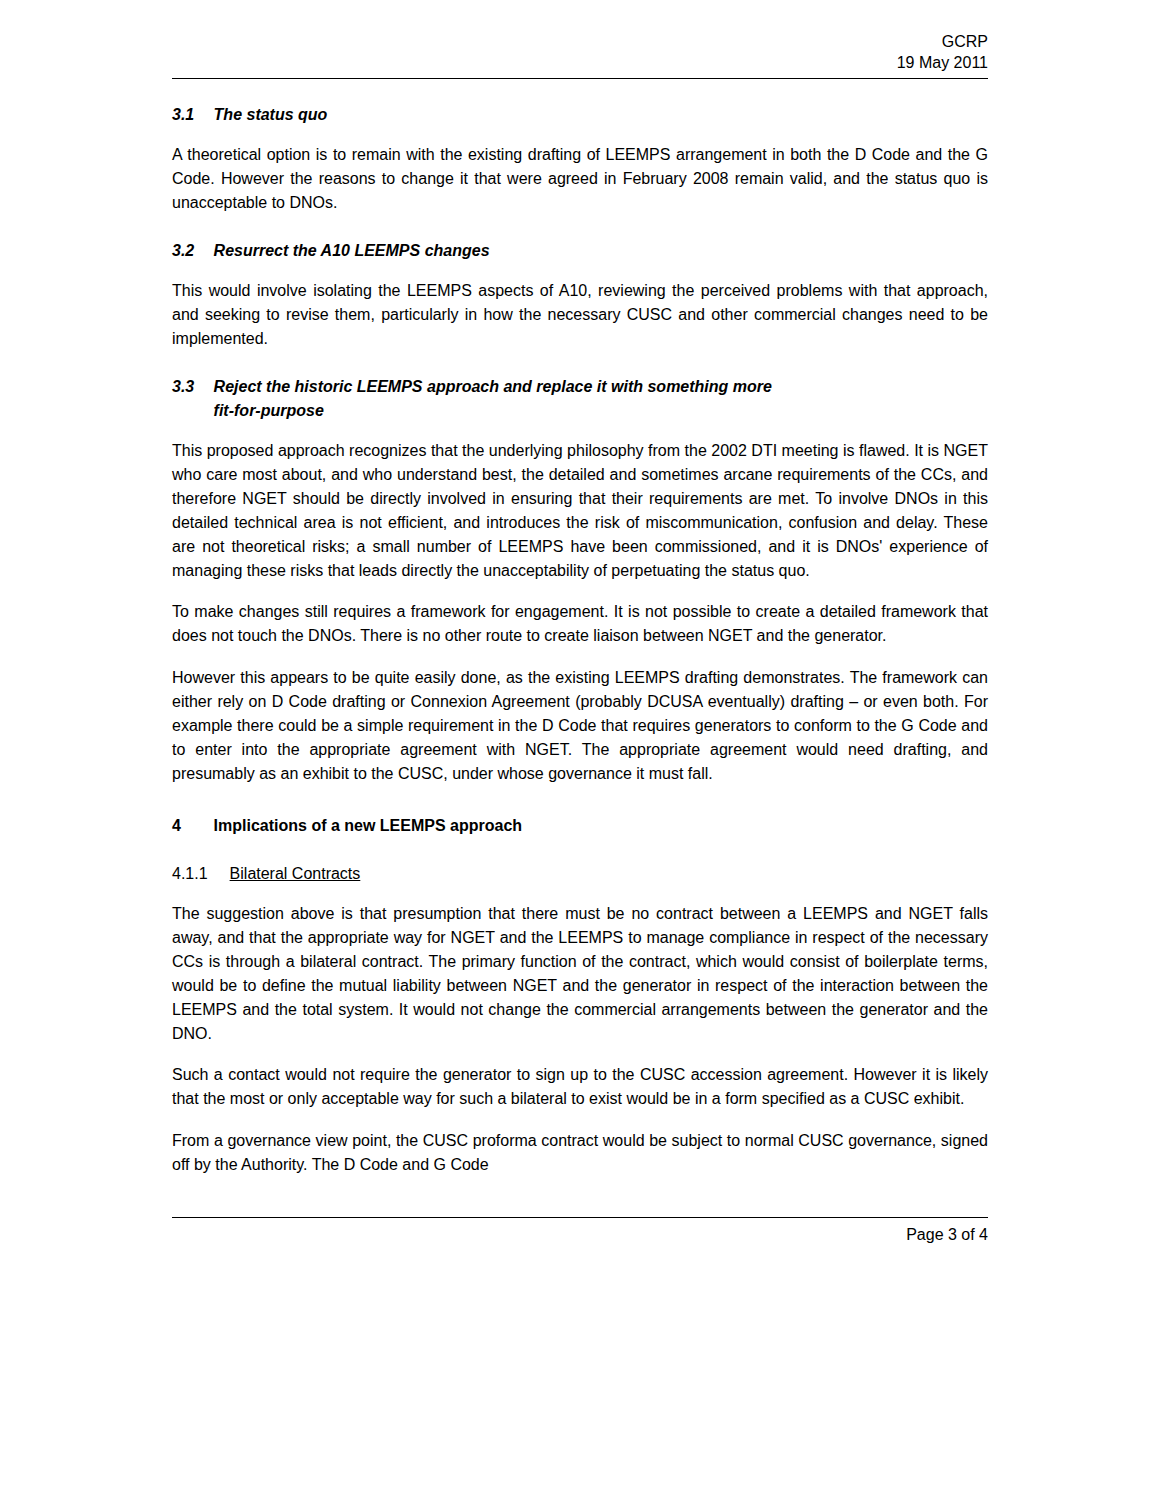GCRP
19 May 2011
3.1 The status quo
A theoretical option is to remain with the existing drafting of LEEMPS arrangement in both the D Code and the G Code. However the reasons to change it that were agreed in February 2008 remain valid, and the status quo is unacceptable to DNOs.
3.2 Resurrect the A10 LEEMPS changes
This would involve isolating the LEEMPS aspects of A10, reviewing the perceived problems with that approach, and seeking to revise them, particularly in how the necessary CUSC and other commercial changes need to be implemented.
3.3 Reject the historic LEEMPS approach and replace it with something more
fit-for-purpose
This proposed approach recognizes that the underlying philosophy from the 2002 DTI meeting is flawed. It is NGET who care most about, and who understand best, the detailed and sometimes arcane requirements of the CCs, and therefore NGET should be directly involved in ensuring that their requirements are met. To involve DNOs in this detailed technical area is not efficient, and introduces the risk of miscommunication, confusion and delay. These are not theoretical risks; a small number of LEEMPS have been commissioned, and it is DNOs' experience of managing these risks that leads directly the unacceptability of perpetuating the status quo.
To make changes still requires a framework for engagement. It is not possible to create a detailed framework that does not touch the DNOs. There is no other route to create liaison between NGET and the generator.
However this appears to be quite easily done, as the existing LEEMPS drafting demonstrates. The framework can either rely on D Code drafting or Connexion Agreement (probably DCUSA eventually) drafting – or even both. For example there could be a simple requirement in the D Code that requires generators to conform to the G Code and to enter into the appropriate agreement with NGET. The appropriate agreement would need drafting, and presumably as an exhibit to the CUSC, under whose governance it must fall.
4 Implications of a new LEEMPS approach
4.1.1 Bilateral Contracts
The suggestion above is that presumption that there must be no contract between a LEEMPS and NGET falls away, and that the appropriate way for NGET and the LEEMPS to manage compliance in respect of the necessary CCs is through a bilateral contract. The primary function of the contract, which would consist of boilerplate terms, would be to define the mutual liability between NGET and the generator in respect of the interaction between the LEEMPS and the total system. It would not change the commercial arrangements between the generator and the DNO.
Such a contact would not require the generator to sign up to the CUSC accession agreement. However it is likely that the most or only acceptable way for such a bilateral to exist would be in a form specified as a CUSC exhibit.
From a governance view point, the CUSC proforma contract would be subject to normal CUSC governance, signed off by the Authority. The D Code and G Code
Page 3 of 4